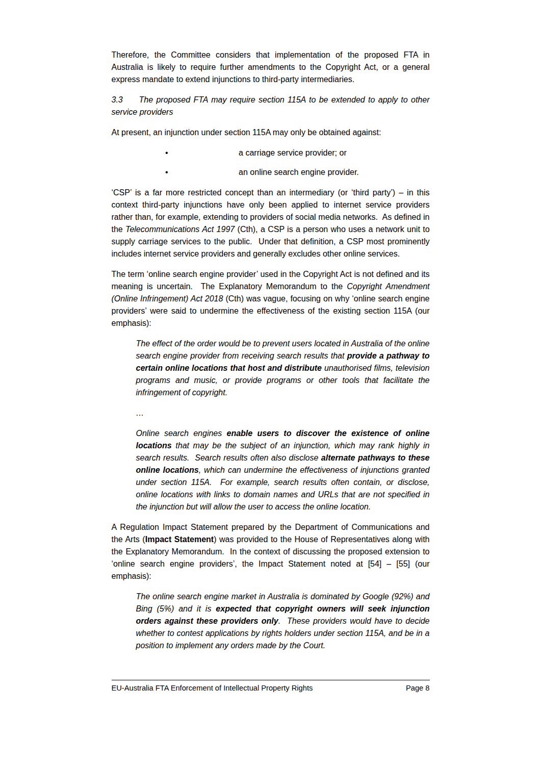Therefore, the Committee considers that implementation of the proposed FTA in Australia is likely to require further amendments to the Copyright Act, or a general express mandate to extend injunctions to third-party intermediaries.
3.3 The proposed FTA may require section 115A to be extended to apply to other service providers
At present, an injunction under section 115A may only be obtained against:
a carriage service provider; or
an online search engine provider.
‘CSP’ is a far more restricted concept than an intermediary (or ‘third party’) – in this context third-party injunctions have only been applied to internet service providers rather than, for example, extending to providers of social media networks. As defined in the Telecommunications Act 1997 (Cth), a CSP is a person who uses a network unit to supply carriage services to the public. Under that definition, a CSP most prominently includes internet service providers and generally excludes other online services.
The term ‘online search engine provider’ used in the Copyright Act is not defined and its meaning is uncertain. The Explanatory Memorandum to the Copyright Amendment (Online Infringement) Act 2018 (Cth) was vague, focusing on why ‘online search engine providers’ were said to undermine the effectiveness of the existing section 115A (our emphasis):
The effect of the order would be to prevent users located in Australia of the online search engine provider from receiving search results that provide a pathway to certain online locations that host and distribute unauthorised films, television programs and music, or provide programs or other tools that facilitate the infringement of copyright.
…
Online search engines enable users to discover the existence of online locations that may be the subject of an injunction, which may rank highly in search results. Search results often also disclose alternate pathways to these online locations, which can undermine the effectiveness of injunctions granted under section 115A. For example, search results often contain, or disclose, online locations with links to domain names and URLs that are not specified in the injunction but will allow the user to access the online location.
A Regulation Impact Statement prepared by the Department of Communications and the Arts (Impact Statement) was provided to the House of Representatives along with the Explanatory Memorandum. In the context of discussing the proposed extension to ‘online search engine providers’, the Impact Statement noted at [54] – [55] (our emphasis):
The online search engine market in Australia is dominated by Google (92%) and Bing (5%) and it is expected that copyright owners will seek injunction orders against these providers only. These providers would have to decide whether to contest applications by rights holders under section 115A, and be in a position to implement any orders made by the Court.
EU-Australia FTA Enforcement of Intellectual Property Rights Page 8